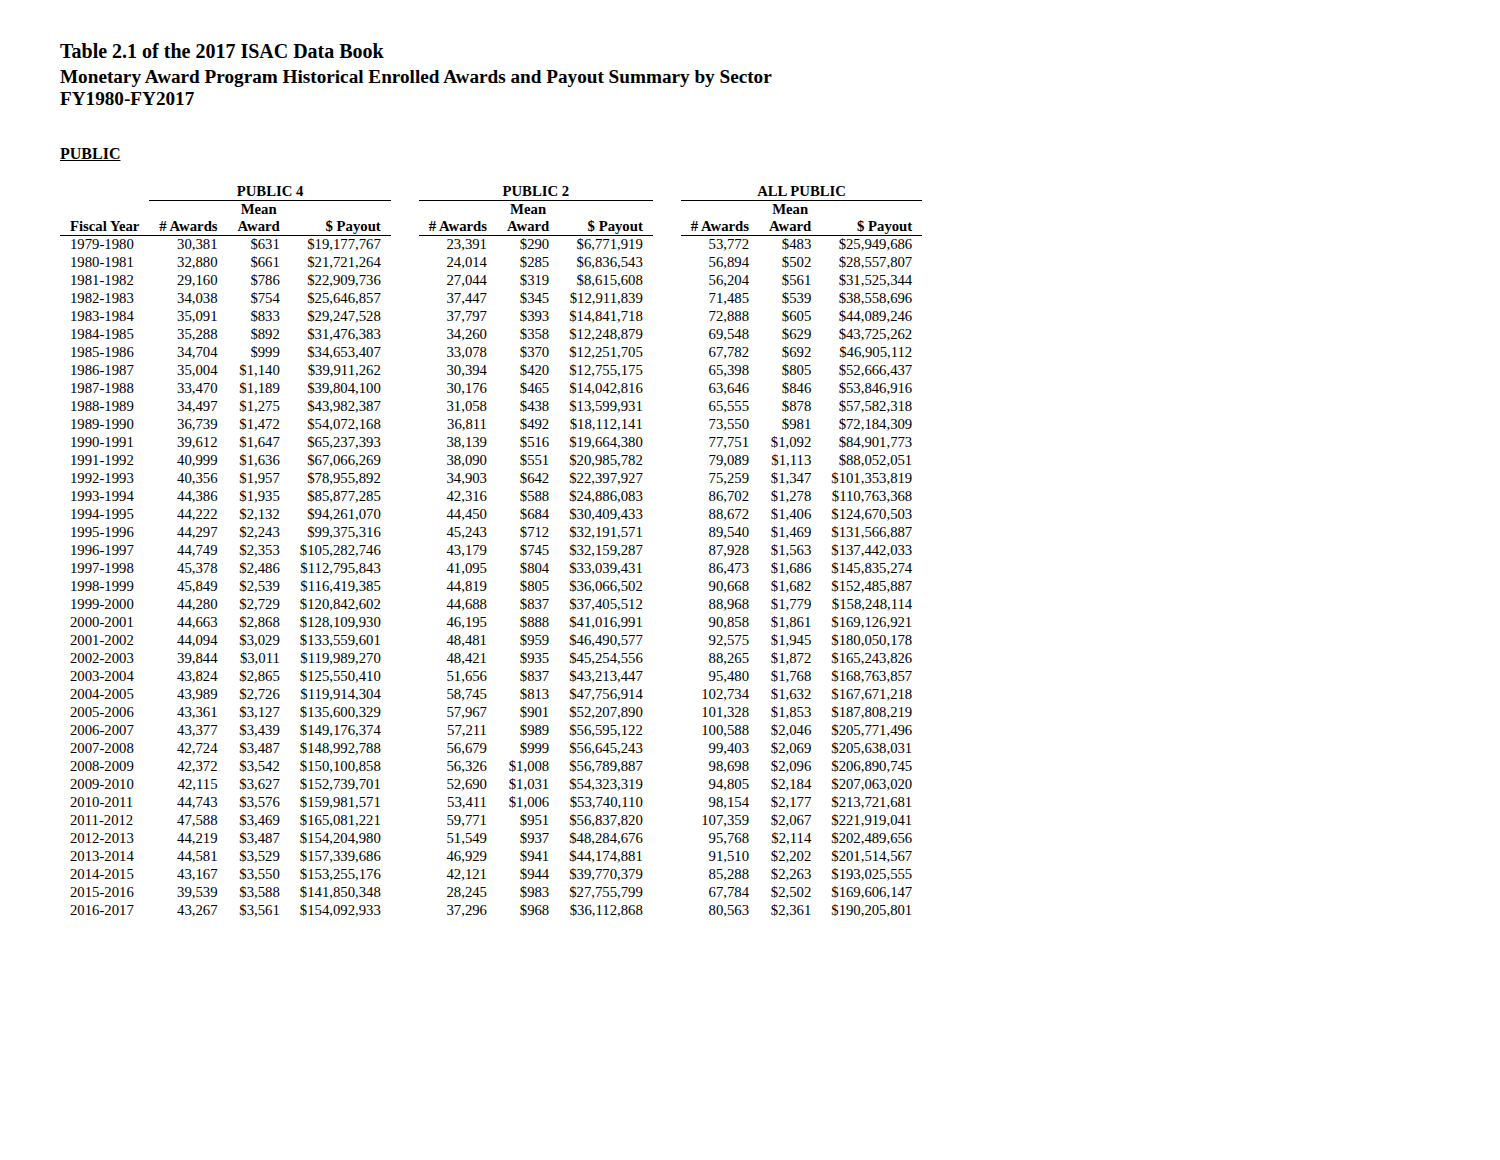Table 2.1 of the 2017 ISAC Data Book
Monetary Award Program Historical Enrolled Awards and Payout Summary by Sector
FY1980-FY2017
PUBLIC
| | PUBLIC 4 | | PUBLIC 2 | | ALL PUBLIC |
| --- | --- | --- | --- | --- | --- |
| | | Mean | | | | Mean | | | | Mean | |
| Fiscal Year | # Awards | Award | $ Payout | | # Awards | Award | $ Payout | | # Awards | Award | $ Payout |
| 1979-1980 | 30,381 | $631 | $19,177,767 | | 23,391 | $290 | $6,771,919 | | 53,772 | $483 | $25,949,686 |
| 1980-1981 | 32,880 | $661 | $21,721,264 | | 24,014 | $285 | $6,836,543 | | 56,894 | $502 | $28,557,807 |
| 1981-1982 | 29,160 | $786 | $22,909,736 | | 27,044 | $319 | $8,615,608 | | 56,204 | $561 | $31,525,344 |
| 1982-1983 | 34,038 | $754 | $25,646,857 | | 37,447 | $345 | $12,911,839 | | 71,485 | $539 | $38,558,696 |
| 1983-1984 | 35,091 | $833 | $29,247,528 | | 37,797 | $393 | $14,841,718 | | 72,888 | $605 | $44,089,246 |
| 1984-1985 | 35,288 | $892 | $31,476,383 | | 34,260 | $358 | $12,248,879 | | 69,548 | $629 | $43,725,262 |
| 1985-1986 | 34,704 | $999 | $34,653,407 | | 33,078 | $370 | $12,251,705 | | 67,782 | $692 | $46,905,112 |
| 1986-1987 | 35,004 | $1,140 | $39,911,262 | | 30,394 | $420 | $12,755,175 | | 65,398 | $805 | $52,666,437 |
| 1987-1988 | 33,470 | $1,189 | $39,804,100 | | 30,176 | $465 | $14,042,816 | | 63,646 | $846 | $53,846,916 |
| 1988-1989 | 34,497 | $1,275 | $43,982,387 | | 31,058 | $438 | $13,599,931 | | 65,555 | $878 | $57,582,318 |
| 1989-1990 | 36,739 | $1,472 | $54,072,168 | | 36,811 | $492 | $18,112,141 | | 73,550 | $981 | $72,184,309 |
| 1990-1991 | 39,612 | $1,647 | $65,237,393 | | 38,139 | $516 | $19,664,380 | | 77,751 | $1,092 | $84,901,773 |
| 1991-1992 | 40,999 | $1,636 | $67,066,269 | | 38,090 | $551 | $20,985,782 | | 79,089 | $1,113 | $88,052,051 |
| 1992-1993 | 40,356 | $1,957 | $78,955,892 | | 34,903 | $642 | $22,397,927 | | 75,259 | $1,347 | $101,353,819 |
| 1993-1994 | 44,386 | $1,935 | $85,877,285 | | 42,316 | $588 | $24,886,083 | | 86,702 | $1,278 | $110,763,368 |
| 1994-1995 | 44,222 | $2,132 | $94,261,070 | | 44,450 | $684 | $30,409,433 | | 88,672 | $1,406 | $124,670,503 |
| 1995-1996 | 44,297 | $2,243 | $99,375,316 | | 45,243 | $712 | $32,191,571 | | 89,540 | $1,469 | $131,566,887 |
| 1996-1997 | 44,749 | $2,353 | $105,282,746 | | 43,179 | $745 | $32,159,287 | | 87,928 | $1,563 | $137,442,033 |
| 1997-1998 | 45,378 | $2,486 | $112,795,843 | | 41,095 | $804 | $33,039,431 | | 86,473 | $1,686 | $145,835,274 |
| 1998-1999 | 45,849 | $2,539 | $116,419,385 | | 44,819 | $805 | $36,066,502 | | 90,668 | $1,682 | $152,485,887 |
| 1999-2000 | 44,280 | $2,729 | $120,842,602 | | 44,688 | $837 | $37,405,512 | | 88,968 | $1,779 | $158,248,114 |
| 2000-2001 | 44,663 | $2,868 | $128,109,930 | | 46,195 | $888 | $41,016,991 | | 90,858 | $1,861 | $169,126,921 |
| 2001-2002 | 44,094 | $3,029 | $133,559,601 | | 48,481 | $959 | $46,490,577 | | 92,575 | $1,945 | $180,050,178 |
| 2002-2003 | 39,844 | $3,011 | $119,989,270 | | 48,421 | $935 | $45,254,556 | | 88,265 | $1,872 | $165,243,826 |
| 2003-2004 | 43,824 | $2,865 | $125,550,410 | | 51,656 | $837 | $43,213,447 | | 95,480 | $1,768 | $168,763,857 |
| 2004-2005 | 43,989 | $2,726 | $119,914,304 | | 58,745 | $813 | $47,756,914 | | 102,734 | $1,632 | $167,671,218 |
| 2005-2006 | 43,361 | $3,127 | $135,600,329 | | 57,967 | $901 | $52,207,890 | | 101,328 | $1,853 | $187,808,219 |
| 2006-2007 | 43,377 | $3,439 | $149,176,374 | | 57,211 | $989 | $56,595,122 | | 100,588 | $2,046 | $205,771,496 |
| 2007-2008 | 42,724 | $3,487 | $148,992,788 | | 56,679 | $999 | $56,645,243 | | 99,403 | $2,069 | $205,638,031 |
| 2008-2009 | 42,372 | $3,542 | $150,100,858 | | 56,326 | $1,008 | $56,789,887 | | 98,698 | $2,096 | $206,890,745 |
| 2009-2010 | 42,115 | $3,627 | $152,739,701 | | 52,690 | $1,031 | $54,323,319 | | 94,805 | $2,184 | $207,063,020 |
| 2010-2011 | 44,743 | $3,576 | $159,981,571 | | 53,411 | $1,006 | $53,740,110 | | 98,154 | $2,177 | $213,721,681 |
| 2011-2012 | 47,588 | $3,469 | $165,081,221 | | 59,771 | $951 | $56,837,820 | | 107,359 | $2,067 | $221,919,041 |
| 2012-2013 | 44,219 | $3,487 | $154,204,980 | | 51,549 | $937 | $48,284,676 | | 95,768 | $2,114 | $202,489,656 |
| 2013-2014 | 44,581 | $3,529 | $157,339,686 | | 46,929 | $941 | $44,174,881 | | 91,510 | $2,202 | $201,514,567 |
| 2014-2015 | 43,167 | $3,550 | $153,255,176 | | 42,121 | $944 | $39,770,379 | | 85,288 | $2,263 | $193,025,555 |
| 2015-2016 | 39,539 | $3,588 | $141,850,348 | | 28,245 | $983 | $27,755,799 | | 67,784 | $2,502 | $169,606,147 |
| 2016-2017 | 43,267 | $3,561 | $154,092,933 | | 37,296 | $968 | $36,112,868 | | 80,563 | $2,361 | $190,205,801 |